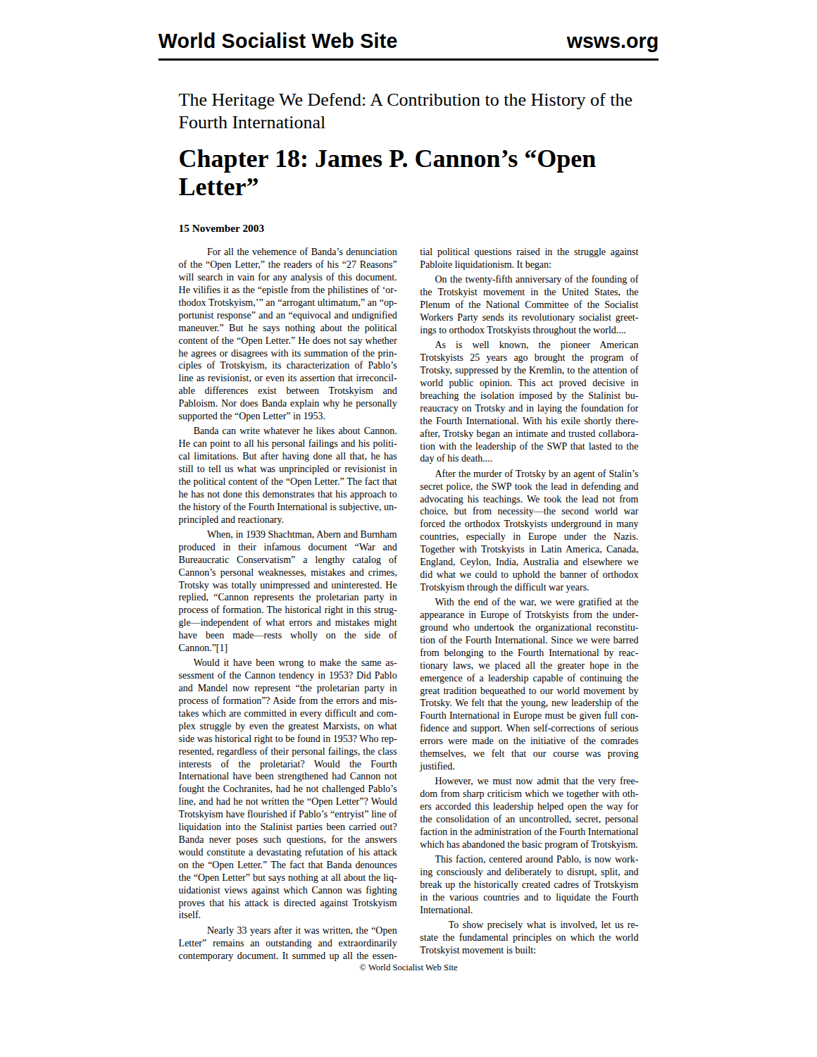World Socialist Web Site
wsws.org
The Heritage We Defend: A Contribution to the History of the Fourth International
Chapter 18: James P. Cannon’s “Open Letter”
15 November 2003
For all the vehemence of Banda’s denunciation of the “Open Letter,” the readers of his “27 Reasons” will search in vain for any analysis of this document. He vilifies it as the “epistle from the philistines of ‘orthodox Trotskyism,’” an “arrogant ultimatum,” an “opportunist response” and an “equivocal and undignified maneuver.” But he says nothing about the political content of the “Open Letter.” He does not say whether he agrees or disagrees with its summation of the principles of Trotskyism, its characterization of Pablo’s line as revisionist, or even its assertion that irreconcilable differences exist between Trotskyism and Pabloism. Nor does Banda explain why he personally supported the “Open Letter” in 1953.
Banda can write whatever he likes about Cannon. He can point to all his personal failings and his political limitations. But after having done all that, he has still to tell us what was unprincipled or revisionist in the political content of the “Open Letter.” The fact that he has not done this demonstrates that his approach to the history of the Fourth International is subjective, unprincipled and reactionary.
When, in 1939 Shachtman, Abern and Burnham produced in their infamous document “War and Bureaucratic Conservatism” a lengthy catalog of Cannon’s personal weaknesses, mistakes and crimes, Trotsky was totally unimpressed and uninterested. He replied, “Cannon represents the proletarian party in process of formation. The historical right in this struggle—independent of what errors and mistakes might have been made—rests wholly on the side of Cannon.”[1]
Would it have been wrong to make the same assessment of the Cannon tendency in 1953? Did Pablo and Mandel now represent “the proletarian party in process of formation”? Aside from the errors and mistakes which are committed in every difficult and complex struggle by even the greatest Marxists, on what side was historical right to be found in 1953? Who represented, regardless of their personal failings, the class interests of the proletariat? Would the Fourth International have been strengthened had Cannon not fought the Cochranites, had he not challenged Pablo’s line, and had he not written the “Open Letter”? Would Trotskyism have flourished if Pablo’s “entryist” line of liquidation into the Stalinist parties been carried out? Banda never poses such questions, for the answers would constitute a devastating refutation of his attack on the “Open Letter.” The fact that Banda denounces the “Open Letter” but says nothing at all about the liquidationist views against which Cannon was fighting proves that his attack is directed against Trotskyism itself.
Nearly 33 years after it was written, the “Open Letter” remains an outstanding and extraordinarily contemporary document. It summed up all the essential political questions raised in the struggle against Pabloite liquidationism. It began:
On the twenty-fifth anniversary of the founding of the Trotskyist movement in the United States, the Plenum of the National Committee of the Socialist Workers Party sends its revolutionary socialist greetings to orthodox Trotskyists throughout the world....
As is well known, the pioneer American Trotskyists 25 years ago brought the program of Trotsky, suppressed by the Kremlin, to the attention of world public opinion. This act proved decisive in breaching the isolation imposed by the Stalinist bureaucracy on Trotsky and in laying the foundation for the Fourth International. With his exile shortly thereafter, Trotsky began an intimate and trusted collaboration with the leadership of the SWP that lasted to the day of his death....
After the murder of Trotsky by an agent of Stalin’s secret police, the SWP took the lead in defending and advocating his teachings. We took the lead not from choice, but from necessity—the second world war forced the orthodox Trotskyists underground in many countries, especially in Europe under the Nazis. Together with Trotskyists in Latin America, Canada, England, Ceylon, India, Australia and elsewhere we did what we could to uphold the banner of orthodox Trotskyism through the difficult war years.
With the end of the war, we were gratified at the appearance in Europe of Trotskyists from the underground who undertook the organizational reconstitution of the Fourth International. Since we were barred from belonging to the Fourth International by reactionary laws, we placed all the greater hope in the emergence of a leadership capable of continuing the great tradition bequeathed to our world movement by Trotsky. We felt that the young, new leadership of the Fourth International in Europe must be given full confidence and support. When self-corrections of serious errors were made on the initiative of the comrades themselves, we felt that our course was proving justified.
However, we must now admit that the very freedom from sharp criticism which we together with others accorded this leadership helped open the way for the consolidation of an uncontrolled, secret, personal faction in the administration of the Fourth International which has abandoned the basic program of Trotskyism.
This faction, centered around Pablo, is now working consciously and deliberately to disrupt, split, and break up the historically created cadres of Trotskyism in the various countries and to liquidate the Fourth International.
To show precisely what is involved, let us restate the fundamental principles on which the world Trotskyist movement is built:
© World Socialist Web Site